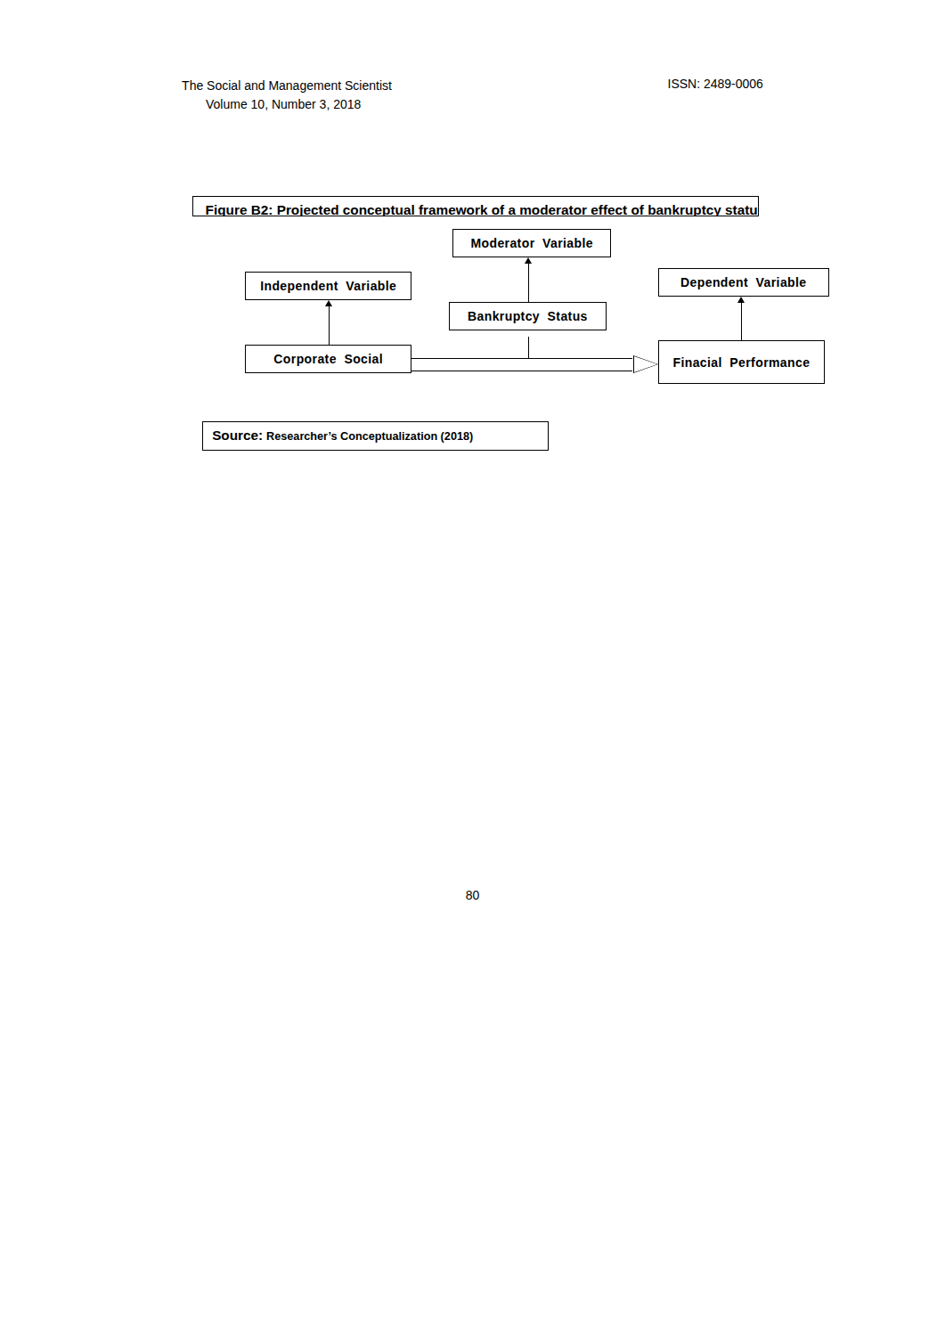The Social and Management Scientist
Volume 10, Number 3, 2018
ISSN: 2489-0006
Figure B2: Projected conceptual framework of a moderator effect of bankruptcy status
Moderator Variable
Independent Variable
Dependent Variable
Bankruptcy Status
Corporate Social
Finacial Performance
Source: Researcher’s Conceptualization (2018)
80